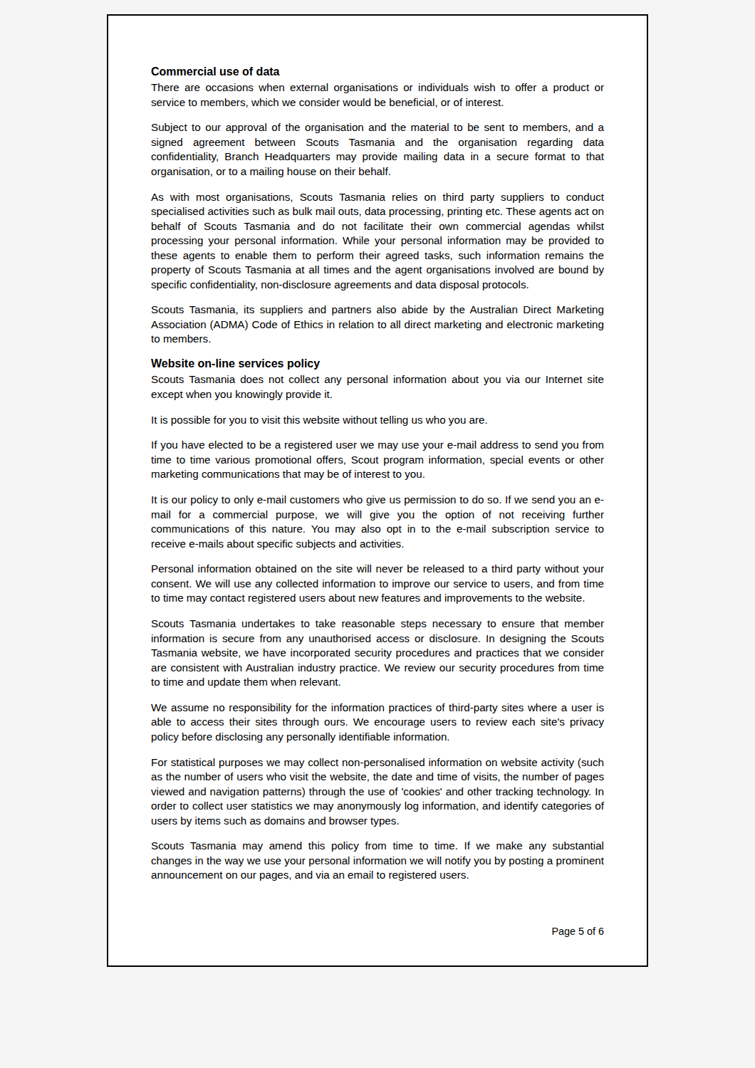Commercial use of data
There are occasions when external organisations or individuals wish to offer a product or service to members, which we consider would be beneficial, or of interest.
Subject to our approval of the organisation and the material to be sent to members, and a signed agreement between Scouts Tasmania and the organisation regarding data confidentiality, Branch Headquarters may provide mailing data in a secure format to that organisation, or to a mailing house on their behalf.
As with most organisations, Scouts Tasmania relies on third party suppliers to conduct specialised activities such as bulk mail outs, data processing, printing etc. These agents act on behalf of Scouts Tasmania and do not facilitate their own commercial agendas whilst processing your personal information. While your personal information may be provided to these agents to enable them to perform their agreed tasks, such information remains the property of Scouts Tasmania at all times and the agent organisations involved are bound by specific confidentiality, non-disclosure agreements and data disposal protocols.
Scouts Tasmania, its suppliers and partners also abide by the Australian Direct Marketing Association (ADMA) Code of Ethics in relation to all direct marketing and electronic marketing to members.
Website on-line services policy
Scouts Tasmania does not collect any personal information about you via our Internet site except when you knowingly provide it.
It is possible for you to visit this website without telling us who you are.
If you have elected to be a registered user we may use your e-mail address to send you from time to time various promotional offers, Scout program information, special events or other marketing communications that may be of interest to you.
It is our policy to only e-mail customers who give us permission to do so. If we send you an e-mail for a commercial purpose, we will give you the option of not receiving further communications of this nature. You may also opt in to the e-mail subscription service to receive e-mails about specific subjects and activities.
Personal information obtained on the site will never be released to a third party without your consent. We will use any collected information to improve our service to users, and from time to time may contact registered users about new features and improvements to the website.
Scouts Tasmania undertakes to take reasonable steps necessary to ensure that member information is secure from any unauthorised access or disclosure. In designing the Scouts Tasmania website, we have incorporated security procedures and practices that we consider are consistent with Australian industry practice. We review our security procedures from time to time and update them when relevant.
We assume no responsibility for the information practices of third-party sites where a user is able to access their sites through ours. We encourage users to review each site's privacy policy before disclosing any personally identifiable information.
For statistical purposes we may collect non-personalised information on website activity (such as the number of users who visit the website, the date and time of visits, the number of pages viewed and navigation patterns) through the use of 'cookies' and other tracking technology. In order to collect user statistics we may anonymously log information, and identify categories of users by items such as domains and browser types.
Scouts Tasmania may amend this policy from time to time. If we make any substantial changes in the way we use your personal information we will notify you by posting a prominent announcement on our pages, and via an email to registered users.
Page 5 of 6